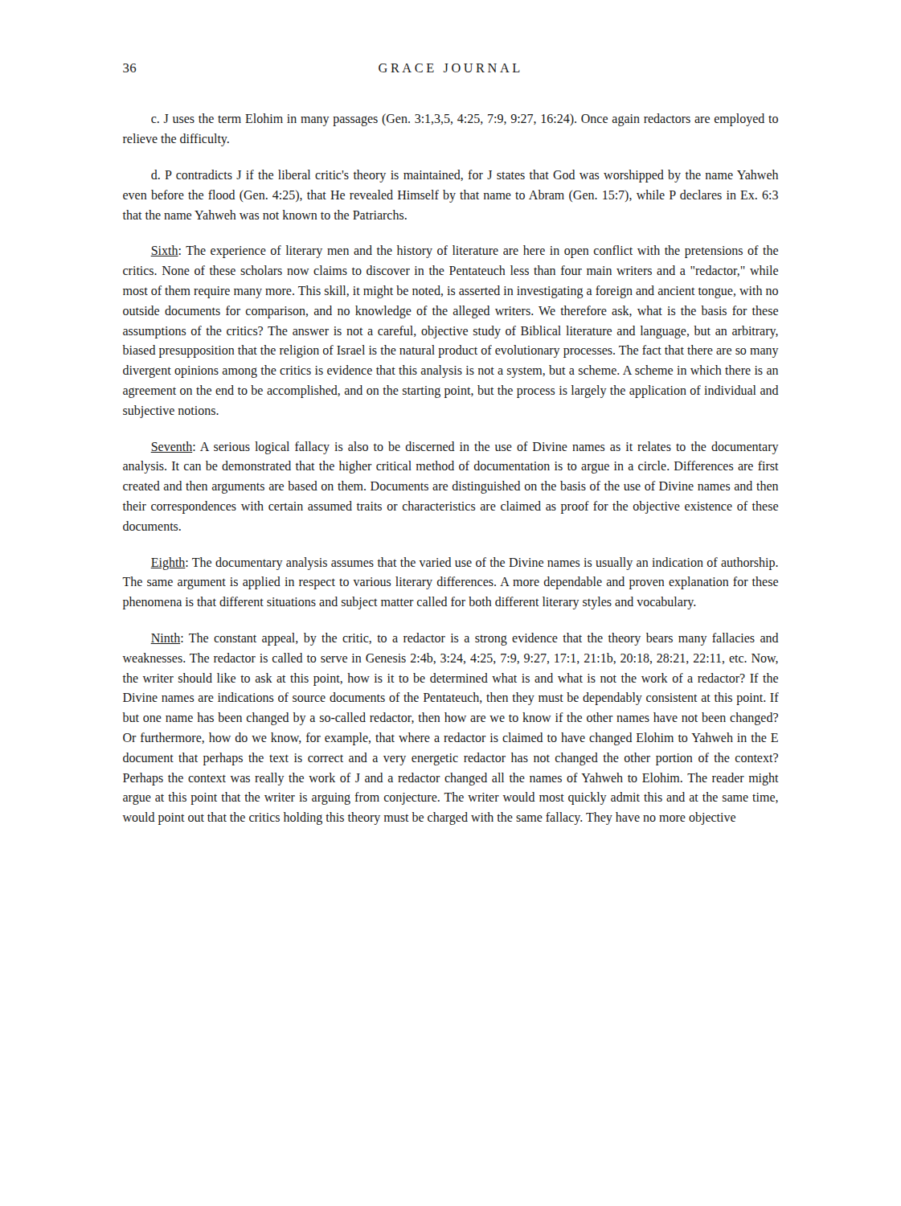36 GRACE JOURNAL
c. J uses the term Elohim in many passages (Gen. 3:1,3,5, 4:25, 7:9, 9:27, 16:24). Once again redactors are employed to relieve the difficulty.
d. P contradicts J if the liberal critic's theory is maintained, for J states that God was worshipped by the name Yahweh even before the flood (Gen. 4:25), that He revealed Himself by that name to Abram (Gen. 15:7), while P declares in Ex. 6:3 that the name Yahweh was not known to the Patriarchs.
Sixth: The experience of literary men and the history of literature are here in open conflict with the pretensions of the critics. None of these scholars now claims to discover in the Pentateuch less than four main writers and a "redactor," while most of them require many more. This skill, it might be noted, is asserted in investigating a foreign and ancient tongue, with no outside documents for comparison, and no knowledge of the alleged writers. We therefore ask, what is the basis for these assumptions of the critics? The answer is not a careful, objective study of Biblical literature and language, but an arbitrary, biased presupposition that the religion of Israel is the natural product of evolutionary processes. The fact that there are so many divergent opinions among the critics is evidence that this analysis is not a system, but a scheme. A scheme in which there is an agreement on the end to be accomplished, and on the starting point, but the process is largely the application of individual and subjective notions.
Seventh: A serious logical fallacy is also to be discerned in the use of Divine names as it relates to the documentary analysis. It can be demonstrated that the higher critical method of documentation is to argue in a circle. Differences are first created and then arguments are based on them. Documents are distinguished on the basis of the use of Divine names and then their correspondences with certain assumed traits or characteristics are claimed as proof for the objective existence of these documents.
Eighth: The documentary analysis assumes that the varied use of the Divine names is usually an indication of authorship. The same argument is applied in respect to various literary differences. A more dependable and proven explanation for these phenomena is that different situations and subject matter called for both different literary styles and vocabulary.
Ninth: The constant appeal, by the critic, to a redactor is a strong evidence that the theory bears many fallacies and weaknesses. The redactor is called to serve in Genesis 2:4b, 3:24, 4:25, 7:9, 9:27, 17:1, 21:1b, 20:18, 28:21, 22:11, etc. Now, the writer should like to ask at this point, how is it to be determined what is and what is not the work of a redactor? If the Divine names are indications of source documents of the Pentateuch, then they must be dependably consistent at this point. If but one name has been changed by a so-called redactor, then how are we to know if the other names have not been changed? Or furthermore, how do we know, for example, that where a redactor is claimed to have changed Elohim to Yahweh in the E document that perhaps the text is correct and a very energetic redactor has not changed the other portion of the context? Perhaps the context was really the work of J and a redactor changed all the names of Yahweh to Elohim. The reader might argue at this point that the writer is arguing from conjecture. The writer would most quickly admit this and at the same time, would point out that the critics holding this theory must be charged with the same fallacy. They have no more objective